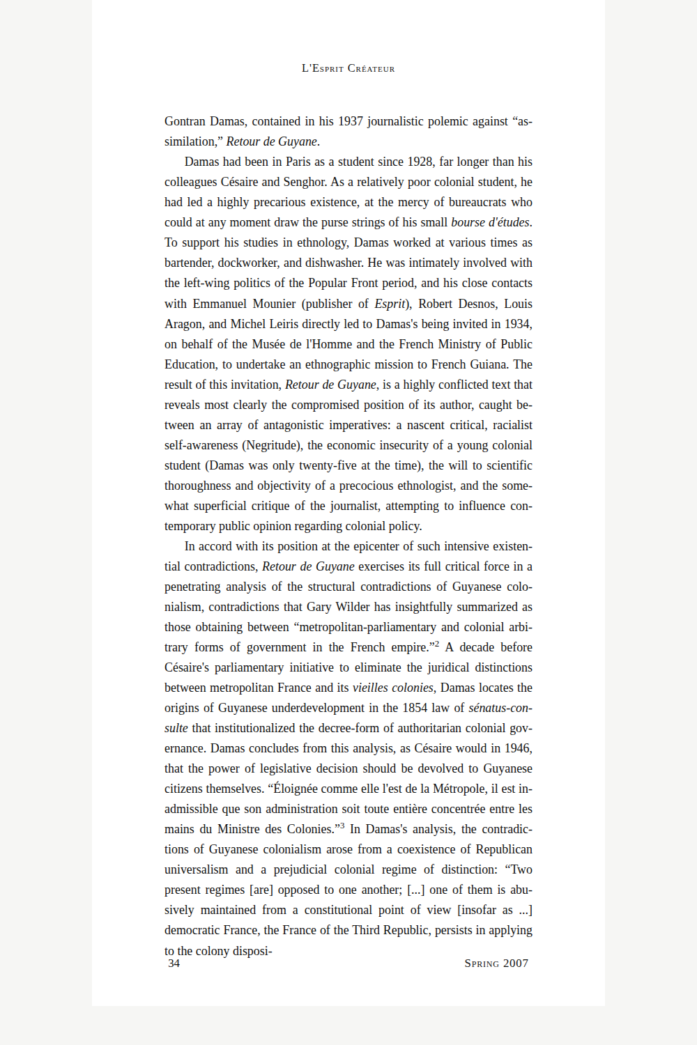L'Esprit Créateur
Gontran Damas, contained in his 1937 journalistic polemic against “assimilation,” Retour de Guyane.
Damas had been in Paris as a student since 1928, far longer than his colleagues Césaire and Senghor. As a relatively poor colonial student, he had led a highly precarious existence, at the mercy of bureaucrats who could at any moment draw the purse strings of his small bourse d'études. To support his studies in ethnology, Damas worked at various times as bartender, dockworker, and dishwasher. He was intimately involved with the left-wing politics of the Popular Front period, and his close contacts with Emmanuel Mounier (publisher of Esprit), Robert Desnos, Louis Aragon, and Michel Leiris directly led to Damas's being invited in 1934, on behalf of the Musée de l'Homme and the French Ministry of Public Education, to undertake an ethnographic mission to French Guiana. The result of this invitation, Retour de Guyane, is a highly conflicted text that reveals most clearly the compromised position of its author, caught between an array of antagonistic imperatives: a nascent critical, racialist self-awareness (Negritude), the economic insecurity of a young colonial student (Damas was only twenty-five at the time), the will to scientific thoroughness and objectivity of a precocious ethnologist, and the somewhat superficial critique of the journalist, attempting to influence contemporary public opinion regarding colonial policy.
In accord with its position at the epicenter of such intensive existential contradictions, Retour de Guyane exercises its full critical force in a penetrating analysis of the structural contradictions of Guyanese colonialism, contradictions that Gary Wilder has insightfully summarized as those obtaining between “metropolitan-parliamentary and colonial arbitrary forms of government in the French empire.”2 A decade before Césaire's parliamentary initiative to eliminate the juridical distinctions between metropolitan France and its vieilles colonies, Damas locates the origins of Guyanese underdevelopment in the 1854 law of sénatus-consulte that institutionalized the decree-form of authoritarian colonial governance. Damas concludes from this analysis, as Césaire would in 1946, that the power of legislative decision should be devolved to Guyanese citizens themselves. “Éloignée comme elle l'est de la Métropole, il est inadmissible que son administration soit toute entière concentrée entre les mains du Ministre des Colonies.”3 In Damas's analysis, the contradictions of Guyanese colonialism arose from a coexistence of Republican universalism and a prejudicial colonial regime of distinction: “Two present regimes [are] opposed to one another; [...] one of them is abusively maintained from a constitutional point of view [insofar as ...] democratic France, the France of the Third Republic, persists in applying to the colony disposi-
34 Spring 2007